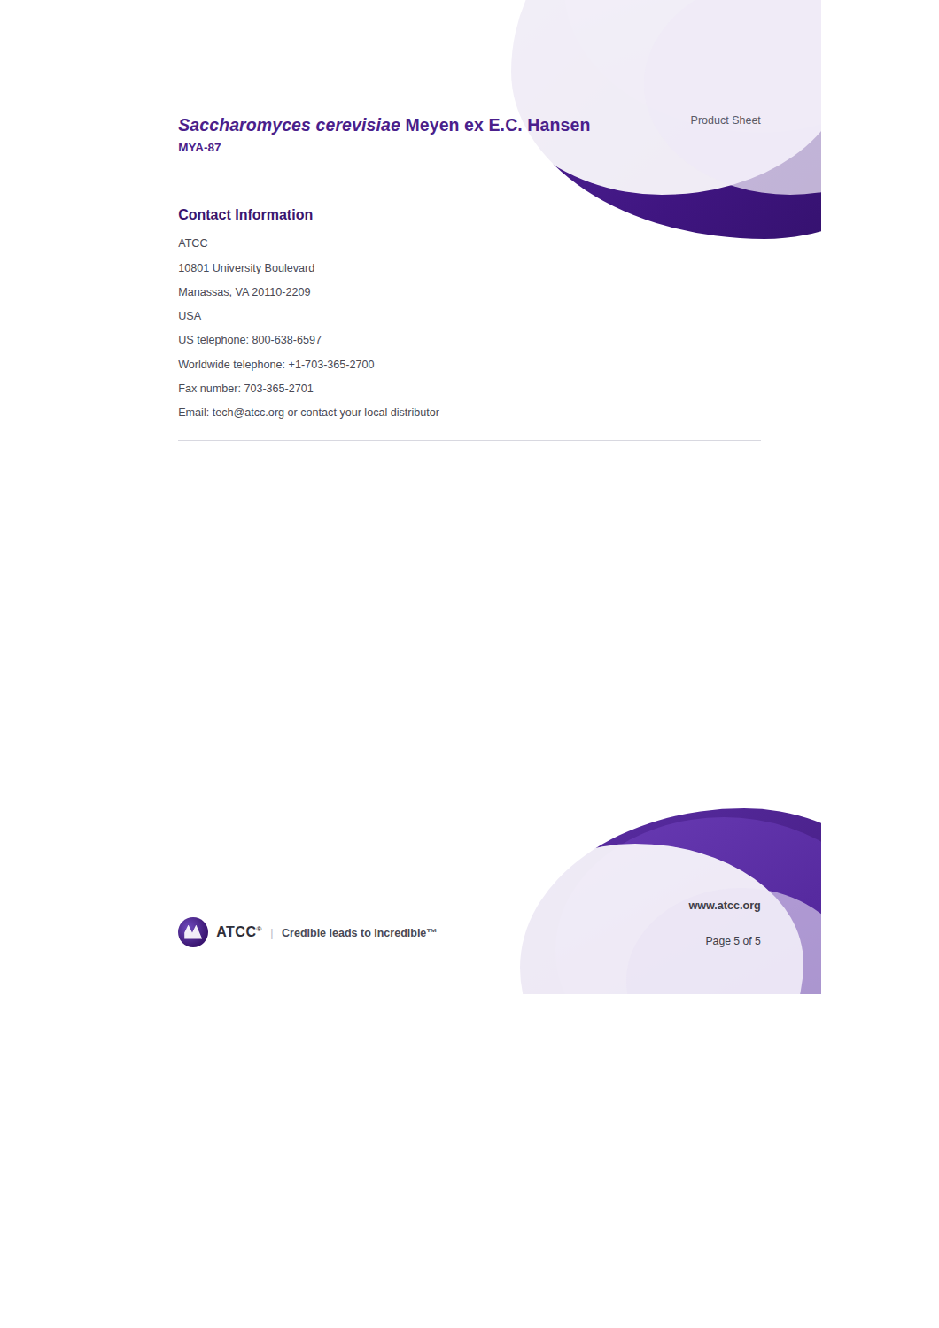Product Sheet
Saccharomyces cerevisiae Meyen ex E.C. Hansen
MYA-87
Contact Information
ATCC
10801 University Boulevard
Manassas, VA 20110-2209
USA
US telephone: 800-638-6597
Worldwide telephone: +1-703-365-2700
Fax number: 703-365-2701
Email: tech@atcc.org or contact your local distributor
ATCC® | Credible leads to Incredible™
www.atcc.org
Page 5 of 5